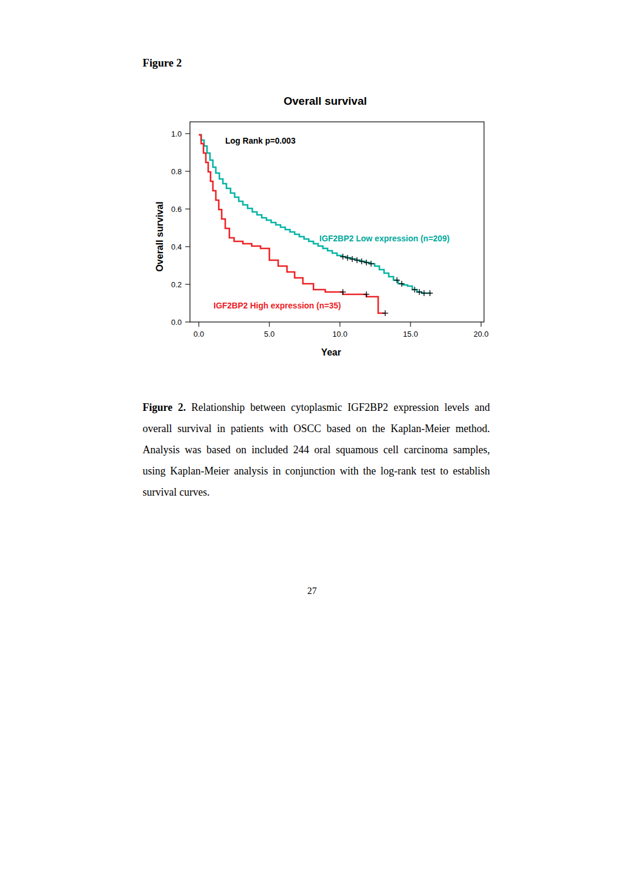Figure 2
Overall survival Kaplan-Meier curves by IGF2BP2 expression Overall survival Overall survival Year 1.0 0.8 0.6 0.4 0.2 0.0 0.0 5.0 10.0 15.0 20.0 Log Rank p=0.003 IGF2BP2 Low expression (n=209) IGF2BP2 High expression (n=35)
Figure 2. Relationship between cytoplasmic IGF2BP2 expression levels and overall survival in patients with OSCC based on the Kaplan-Meier method. Analysis was based on included 244 oral squamous cell carcinoma samples, using Kaplan-Meier analysis in conjunction with the log-rank test to establish survival curves.
27